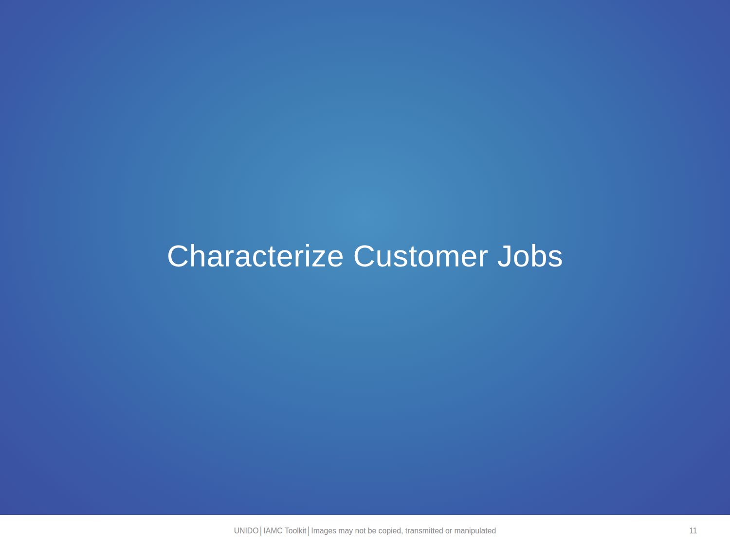Characterize Customer Jobs
UNIDO│IAMC Toolkit│Images may not be copied, transmitted or manipulated 11